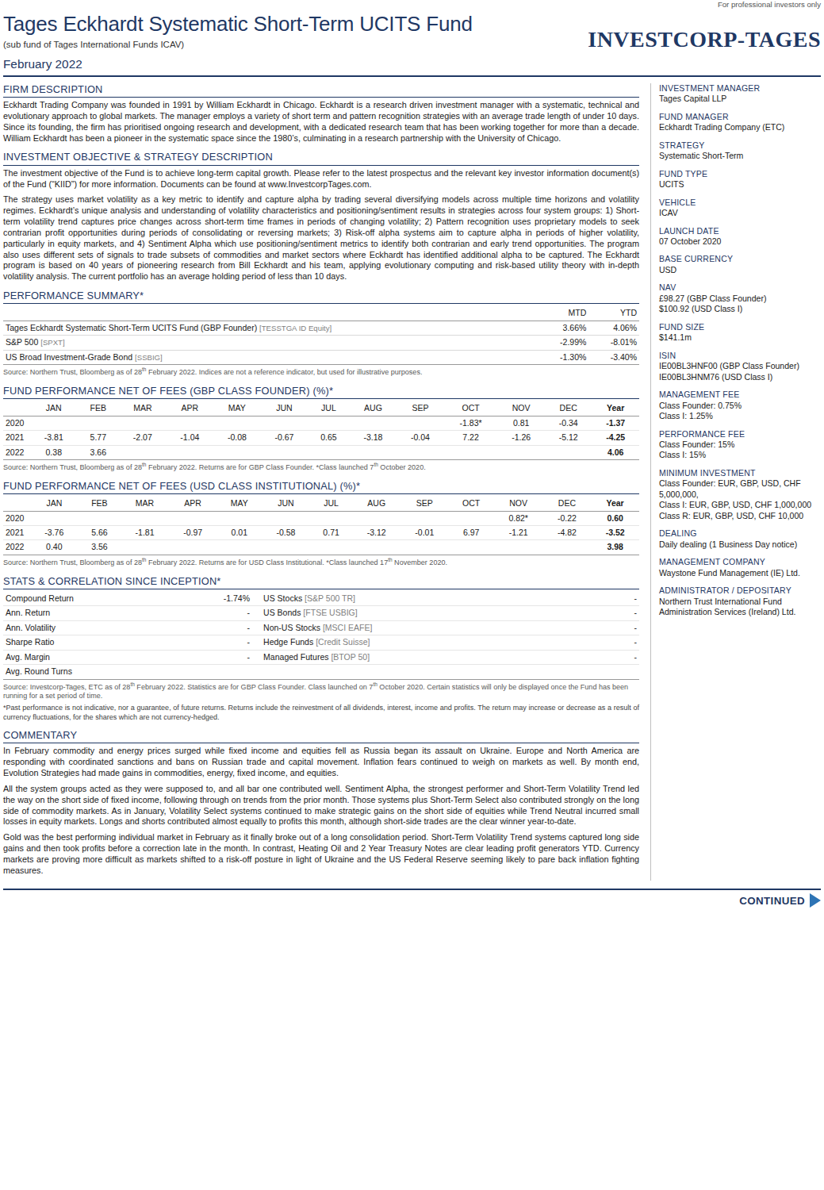For professional investors only
Tages Eckhardt Systematic Short-Term UCITS Fund
(sub fund of Tages International Funds ICAV)
February 2022
INVESTCORP‑TAGES
FIRM DESCRIPTION
Eckhardt Trading Company was founded in 1991 by William Eckhardt in Chicago. Eckhardt is a research driven investment manager with a systematic, technical and evolutionary approach to global markets. The manager employs a variety of short term and pattern recognition strategies with an average trade length of under 10 days. Since its founding, the firm has prioritised ongoing research and development, with a dedicated research team that has been working together for more than a decade. William Eckhardt has been a pioneer in the systematic space since the 1980’s, culminating in a research partnership with the University of Chicago.
INVESTMENT OBJECTIVE & STRATEGY DESCRIPTION
The investment objective of the Fund is to achieve long-term capital growth. Please refer to the latest prospectus and the relevant key investor information document(s) of the Fund (“KIID”) for more information. Documents can be found at www.InvestcorpTages.com.
The strategy uses market volatility as a key metric to identify and capture alpha by trading several diversifying models across multiple time horizons and volatility regimes. Eckhardt’s unique analysis and understanding of volatility characteristics and positioning/sentiment results in strategies across four system groups: 1) Short-term volatility trend captures price changes across short-term time frames in periods of changing volatility; 2) Pattern recognition uses proprietary models to seek contrarian profit opportunities during periods of consolidating or reversing markets; 3) Risk-off alpha systems aim to capture alpha in periods of higher volatility, particularly in equity markets, and 4) Sentiment Alpha which use positioning/sentiment metrics to identify both contrarian and early trend opportunities. The program also uses different sets of signals to trade subsets of commodities and market sectors where Eckhardt has identified additional alpha to be captured. The Eckhardt program is based on 40 years of pioneering research from Bill Eckhardt and his team, applying evolutionary computing and risk-based utility theory with in-depth volatility analysis. The current portfolio has an average holding period of less than 10 days.
PERFORMANCE SUMMARY*
| | MTD | YTD |
| --- | --- | --- |
| Tages Eckhardt Systematic Short-Term UCITS Fund (GBP Founder) [TESSTGA ID Equity] | 3.66% | 4.06% |
| S&P 500 [SPXT] | -2.99% | -8.01% |
| US Broad Investment-Grade Bond [SSBIG] | -1.30% | -3.40% |
Source: Northern Trust, Bloomberg as of 28th February 2022. Indices are not a reference indicator, but used for illustrative purposes.
FUND PERFORMANCE NET OF FEES (GBP CLASS FOUNDER) (%)*
| | JAN | FEB | MAR | APR | MAY | JUN | JUL | AUG | SEP | OCT | NOV | DEC | Year |
| --- | --- | --- | --- | --- | --- | --- | --- | --- | --- | --- | --- | --- | --- |
| 2020 | | | | | | | | | | -1.83* | 0.81 | -0.34 | -1.37 |
| 2021 | -3.81 | 5.77 | -2.07 | -1.04 | -0.08 | -0.67 | 0.65 | -3.18 | -0.04 | 7.22 | -1.26 | -5.12 | -4.25 |
| 2022 | 0.38 | 3.66 | | | | | | | | | | | 4.06 |
Source: Northern Trust, Bloomberg as of 28th February 2022. Returns are for GBP Class Founder. *Class launched 7th October 2020.
FUND PERFORMANCE NET OF FEES (USD CLASS INSTITUTIONAL) (%)*
| | JAN | FEB | MAR | APR | MAY | JUN | JUL | AUG | SEP | OCT | NOV | DEC | Year |
| --- | --- | --- | --- | --- | --- | --- | --- | --- | --- | --- | --- | --- | --- |
| 2020 | | | | | | | | | | | 0.82* | -0.22 | 0.60 |
| 2021 | -3.76 | 5.66 | -1.81 | -0.97 | 0.01 | -0.58 | 0.71 | -3.12 | -0.01 | 6.97 | -1.21 | -4.82 | -3.52 |
| 2022 | 0.40 | 3.56 | | | | | | | | | | | 3.98 |
Source: Northern Trust, Bloomberg as of 28th February 2022. Returns are for USD Class Institutional. *Class launched 17th November 2020.
STATS & CORRELATION SINCE INCEPTION*
| Compound Return | -1.74% | US Stocks [S&P 500 TR] | - |
| Ann. Return | - | US Bonds [FTSE USBIG] | - |
| Ann. Volatility | - | Non-US Stocks [MSCI EAFE] | - |
| Sharpe Ratio | - | Hedge Funds [Credit Suisse] | - |
| Avg. Margin | - | Managed Futures [BTOP 50] | - |
| Avg. Round Turns | | | |
Source: Investcorp-Tages, ETC as of 28th February 2022. Statistics are for GBP Class Founder. Class launched on 7th October 2020. Certain statistics will only be displayed once the Fund has been running for a set period of time.
*Past performance is not indicative, nor a guarantee, of future returns. Returns include the reinvestment of all dividends, interest, income and profits. The return may increase or decrease as a result of currency fluctuations, for the shares which are not currency-hedged.
COMMENTARY
In February commodity and energy prices surged while fixed income and equities fell as Russia began its assault on Ukraine. Europe and North America are responding with coordinated sanctions and bans on Russian trade and capital movement. Inflation fears continued to weigh on markets as well. By month end, Evolution Strategies had made gains in commodities, energy, fixed income, and equities.
All the system groups acted as they were supposed to, and all bar one contributed well. Sentiment Alpha, the strongest performer and Short-Term Volatility Trend led the way on the short side of fixed income, following through on trends from the prior month. Those systems plus Short-Term Select also contributed strongly on the long side of commodity markets. As in January, Volatility Select systems continued to make strategic gains on the short side of equities while Trend Neutral incurred small losses in equity markets. Longs and shorts contributed almost equally to profits this month, although short-side trades are the clear winner year-to-date.
Gold was the best performing individual market in February as it finally broke out of a long consolidation period. Short-Term Volatility Trend systems captured long side gains and then took profits before a correction late in the month. In contrast, Heating Oil and 2 Year Treasury Notes are clear leading profit generators YTD. Currency markets are proving more difficult as markets shifted to a risk-off posture in light of Ukraine and the US Federal Reserve seeming likely to pare back inflation fighting measures.
INVESTMENT MANAGER
Tages Capital LLP
FUND MANAGER
Eckhardt Trading Company (ETC)
STRATEGY
Systematic Short-Term
FUND TYPE
UCITS
VEHICLE
ICAV
LAUNCH DATE
07 October 2020
BASE CURRENCY
USD
NAV
£98.27 (GBP Class Founder)
$100.92 (USD Class I)
FUND SIZE
$141.1m
ISIN
IE00BL3HNF00 (GBP Class Founder)
IE00BL3HNM76 (USD Class I)
MANAGEMENT FEE
Class Founder: 0.75%
Class I: 1.25%
PERFORMANCE FEE
Class Founder: 15%
Class I: 15%
MINIMUM INVESTMENT
Class Founder: EUR, GBP, USD, CHF 5,000,000,
Class I: EUR, GBP, USD, CHF 1,000,000
Class R: EUR, GBP, USD, CHF 10,000
DEALING
Daily dealing (1 Business Day notice)
MANAGEMENT COMPANY
Waystone Fund Management (IE) Ltd.
ADMINISTRATOR / DEPOSITARY
Northern Trust International Fund Administration Services (Ireland) Ltd.
CONTINUED